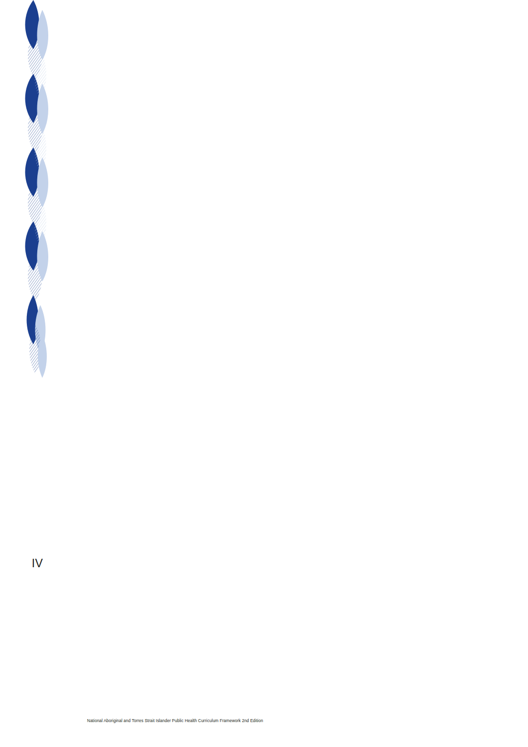IV
National Aboriginal and Torres Strait Islander Public Health Curriculum Framework 2nd Edition